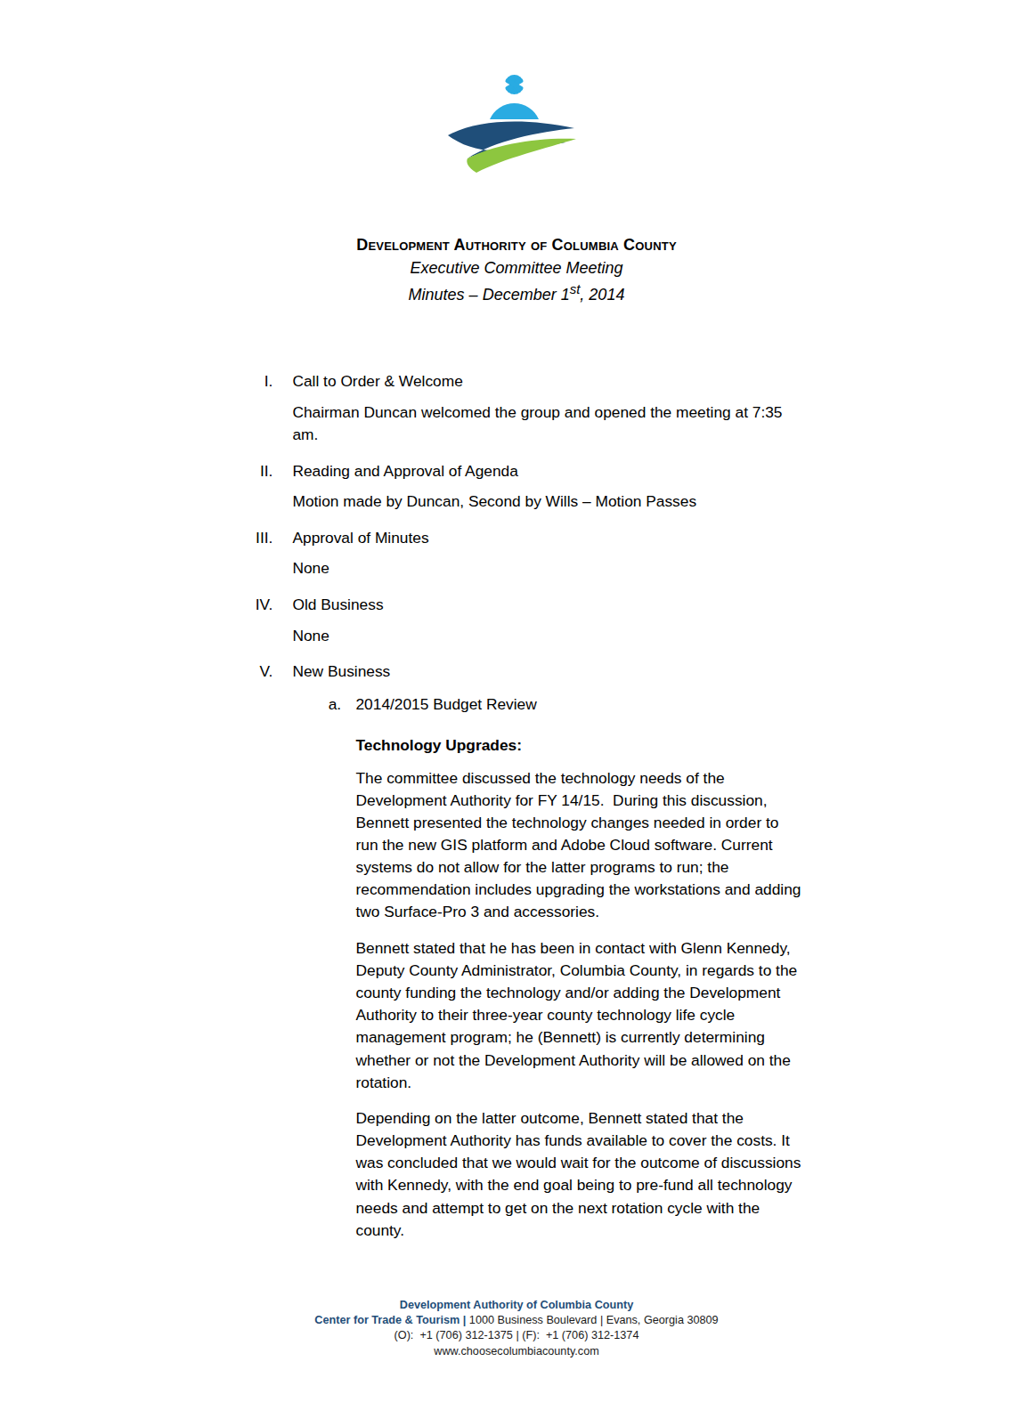Development Authority of Columbia County
Executive Committee Meeting
Minutes – December 1st, 2014
Call to Order & Welcome
Chairman Duncan welcomed the group and opened the meeting at 7:35 am.
Reading and Approval of Agenda
Motion made by Duncan, Second by Wills – Motion Passes
Approval of Minutes
None
Old Business
None
New Business
2014/2015 Budget Review
Technology Upgrades:
The committee discussed the technology needs of the Development Authority for FY 14/15. During this discussion, Bennett presented the technology changes needed in order to run the new GIS platform and Adobe Cloud software. Current systems do not allow for the latter programs to run; the recommendation includes upgrading the workstations and adding two Surface-Pro 3 and accessories.
Bennett stated that he has been in contact with Glenn Kennedy, Deputy County Administrator, Columbia County, in regards to the county funding the technology and/or adding the Development Authority to their three-year county technology life cycle management program; he (Bennett) is currently determining whether or not the Development Authority will be allowed on the rotation.
Depending on the latter outcome, Bennett stated that the Development Authority has funds available to cover the costs. It was concluded that we would wait for the outcome of discussions with Kennedy, with the end goal being to pre-fund all technology needs and attempt to get on the next rotation cycle with the county.
Development Authority of Columbia County
Center for Trade & Tourism | 1000 Business Boulevard | Evans, Georgia 30809
(O): +1 (706) 312-1375 | (F): +1 (706) 312-1374
www.choosecolumbiacounty.com